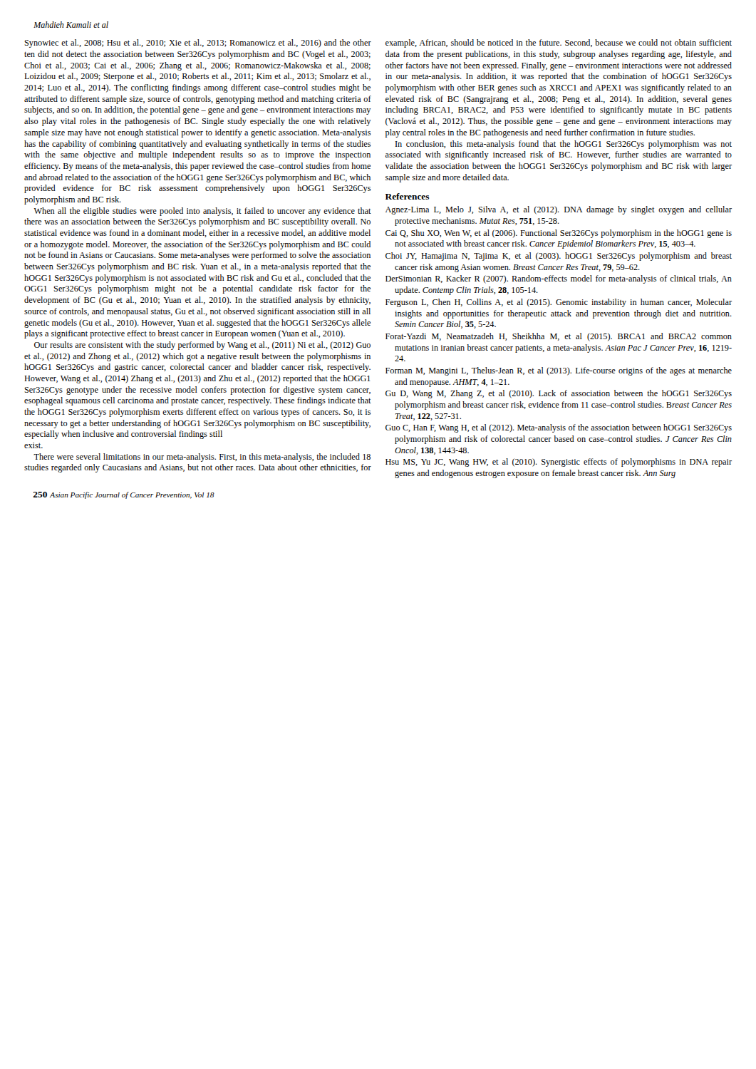Mahdieh Kamali et al
Synowiec et al., 2008; Hsu et al., 2010; Xie et al., 2013; Romanowicz et al., 2016) and the other ten did not detect the association between Ser326Cys polymorphism and BC (Vogel et al., 2003; Choi et al., 2003; Cai et al., 2006; Zhang et al., 2006; Romanowicz-Makowska et al., 2008; Loizidou et al., 2009; Sterpone et al., 2010; Roberts et al., 2011; Kim et al., 2013; Smolarz et al., 2014; Luo et al., 2014). The conflicting findings among different case–control studies might be attributed to different sample size, source of controls, genotyping method and matching criteria of subjects, and so on. In addition, the potential gene – gene and gene – environment interactions may also play vital roles in the pathogenesis of BC. Single study especially the one with relatively sample size may have not enough statistical power to identify a genetic association. Meta-analysis has the capability of combining quantitatively and evaluating synthetically in terms of the studies with the same objective and multiple independent results so as to improve the inspection efficiency. By means of the meta-analysis, this paper reviewed the case–control studies from home and abroad related to the association of the hOGG1 gene Ser326Cys polymorphism and BC, which provided evidence for BC risk assessment comprehensively upon hOGG1 Ser326Cys polymorphism and BC risk.
When all the eligible studies were pooled into analysis, it failed to uncover any evidence that there was an association between the Ser326Cys polymorphism and BC susceptibility overall. No statistical evidence was found in a dominant model, either in a recessive model, an additive model or a homozygote model. Moreover, the association of the Ser326Cys polymorphism and BC could not be found in Asians or Caucasians. Some meta-analyses were performed to solve the association between Ser326Cys polymorphism and BC risk. Yuan et al., in a meta-analysis reported that the hOGG1 Ser326Cys polymorphism is not associated with BC risk and Gu et al., concluded that the OGG1 Ser326Cys polymorphism might not be a potential candidate risk factor for the development of BC (Gu et al., 2010; Yuan et al., 2010). In the stratified analysis by ethnicity, source of controls, and menopausal status, Gu et al., not observed significant association still in all genetic models (Gu et al., 2010). However, Yuan et al. suggested that the hOGG1 Ser326Cys allele plays a significant protective effect to breast cancer in European women (Yuan et al., 2010).
Our results are consistent with the study performed by Wang et al., (2011) Ni et al., (2012) Guo et al., (2012) and Zhong et al., (2012) which got a negative result between the polymorphisms in hOGG1 Ser326Cys and gastric cancer, colorectal cancer and bladder cancer risk, respectively. However, Wang et al., (2014) Zhang et al., (2013) and Zhu et al., (2012) reported that the hOGG1 Ser326Cys genotype under the recessive model confers protection for digestive system cancer, esophageal squamous cell carcinoma and prostate cancer, respectively. These findings indicate that the hOGG1 Ser326Cys polymorphism exerts different effect on various types of cancers. So, it is necessary to get a better understanding of hOGG1 Ser326Cys polymorphism on BC susceptibility, especially when inclusive and controversial findings still
exist.
There were several limitations in our meta-analysis. First, in this meta-analysis, the included 18 studies regarded only Caucasians and Asians, but not other races. Data about other ethnicities, for example, African, should be noticed in the future. Second, because we could not obtain sufficient data from the present publications, in this study, subgroup analyses regarding age, lifestyle, and other factors have not been expressed. Finally, gene – environment interactions were not addressed in our meta-analysis. In addition, it was reported that the combination of hOGG1 Ser326Cys polymorphism with other BER genes such as XRCC1 and APEX1 was significantly related to an elevated risk of BC (Sangrajrang et al., 2008; Peng et al., 2014). In addition, several genes including BRCA1, BRAC2, and P53 were identified to significantly mutate in BC patients (Vaclová et al., 2012). Thus, the possible gene – gene and gene – environment interactions may play central roles in the BC pathogenesis and need further confirmation in future studies.
In conclusion, this meta-analysis found that the hOGG1 Ser326Cys polymorphism was not associated with significantly increased risk of BC. However, further studies are warranted to validate the association between the hOGG1 Ser326Cys polymorphism and BC risk with larger sample size and more detailed data.
References
Agnez-Lima L, Melo J, Silva A, et al (2012). DNA damage by singlet oxygen and cellular protective mechanisms. Mutat Res, 751, 15-28.
Cai Q, Shu XO, Wen W, et al (2006). Functional Ser326Cys polymorphism in the hOGG1 gene is not associated with breast cancer risk. Cancer Epidemiol Biomarkers Prev, 15, 403–4.
Choi JY, Hamajima N, Tajima K, et al (2003). hOGG1 Ser326Cys polymorphism and breast cancer risk among Asian women. Breast Cancer Res Treat, 79, 59–62.
DerSimonian R, Kacker R (2007). Random-effects model for meta-analysis of clinical trials, An update. Contemp Clin Trials, 28, 105-14.
Ferguson L, Chen H, Collins A, et al (2015). Genomic instability in human cancer, Molecular insights and opportunities for therapeutic attack and prevention through diet and nutrition. Semin Cancer Biol, 35, 5-24.
Forat-Yazdi M, Neamatzadeh H, Sheikhha M, et al (2015). BRCA1 and BRCA2 common mutations in iranian breast cancer patients, a meta-analysis. Asian Pac J Cancer Prev, 16, 1219-24.
Forman M, Mangini L, Thelus-Jean R, et al (2013). Life-course origins of the ages at menarche and menopause. AHMT, 4, 1–21.
Gu D, Wang M, Zhang Z, et al (2010). Lack of association between the hOGG1 Ser326Cys polymorphism and breast cancer risk, evidence from 11 case–control studies. Breast Cancer Res Treat, 122, 527-31.
Guo C, Han F, Wang H, et al (2012). Meta-analysis of the association between hOGG1 Ser326Cys polymorphism and risk of colorectal cancer based on case–control studies. J Cancer Res Clin Oncol, 138, 1443-48.
Hsu MS, Yu JC, Wang HW, et al (2010). Synergistic effects of polymorphisms in DNA repair genes and endogenous estrogen exposure on female breast cancer risk. Ann Surg
250 Asian Pacific Journal of Cancer Prevention, Vol 18